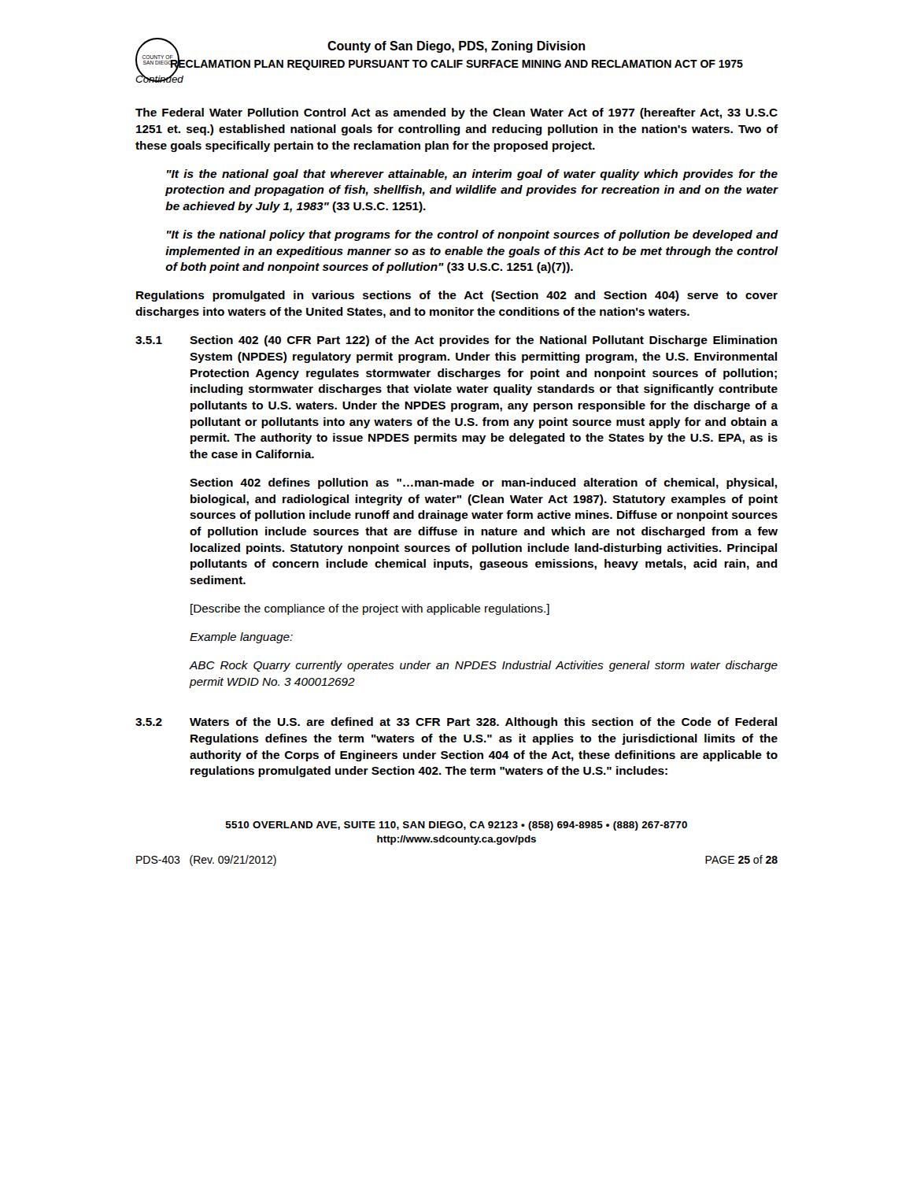COUNTY OF SAN DIEGO
County of San Diego, PDS, Zoning Division
RECLAMATION PLAN REQUIRED PURSUANT TO CALIF SURFACE MINING AND RECLAMATION ACT OF 1975
Continued
The Federal Water Pollution Control Act as amended by the Clean Water Act of 1977 (hereafter Act, 33 U.S.C 1251 et. seq.) established national goals for controlling and reducing pollution in the nation's waters. Two of these goals specifically pertain to the reclamation plan for the proposed project.
"It is the national goal that wherever attainable, an interim goal of water quality which provides for the protection and propagation of fish, shellfish, and wildlife and provides for recreation in and on the water be achieved by July 1, 1983" (33 U.S.C. 1251).
"It is the national policy that programs for the control of nonpoint sources of pollution be developed and implemented in an expeditious manner so as to enable the goals of this Act to be met through the control of both point and nonpoint sources of pollution" (33 U.S.C. 1251 (a)(7)).
Regulations promulgated in various sections of the Act (Section 402 and Section 404) serve to cover discharges into waters of the United States, and to monitor the conditions of the nation's waters.
3.5.1
Section 402 (40 CFR Part 122) of the Act provides for the National Pollutant Discharge Elimination System (NPDES) regulatory permit program. Under this permitting program, the U.S. Environmental Protection Agency regulates stormwater discharges for point and nonpoint sources of pollution; including stormwater discharges that violate water quality standards or that significantly contribute pollutants to U.S. waters. Under the NPDES program, any person responsible for the discharge of a pollutant or pollutants into any waters of the U.S. from any point source must apply for and obtain a permit. The authority to issue NPDES permits may be delegated to the States by the U.S. EPA, as is the case in California.
Section 402 defines pollution as "…man-made or man-induced alteration of chemical, physical, biological, and radiological integrity of water" (Clean Water Act 1987). Statutory examples of point sources of pollution include runoff and drainage water form active mines. Diffuse or nonpoint sources of pollution include sources that are diffuse in nature and which are not discharged from a few localized points. Statutory nonpoint sources of pollution include land-disturbing activities. Principal pollutants of concern include chemical inputs, gaseous emissions, heavy metals, acid rain, and sediment.
[Describe the compliance of the project with applicable regulations.]
Example language:
ABC Rock Quarry currently operates under an NPDES Industrial Activities general storm water discharge permit WDID No. 3 400012692
3.5.2
Waters of the U.S. are defined at 33 CFR Part 328. Although this section of the Code of Federal Regulations defines the term "waters of the U.S." as it applies to the jurisdictional limits of the authority of the Corps of Engineers under Section 404 of the Act, these definitions are applicable to regulations promulgated under Section 402. The term "waters of the U.S." includes:
5510 OVERLAND AVE, SUITE 110, SAN DIEGO, CA 92123 • (858) 694-8985 • (888) 267-8770
http://www.sdcounty.ca.gov/pds
PDS-403 (Rev. 09/21/2012)
PAGE 25 of 28